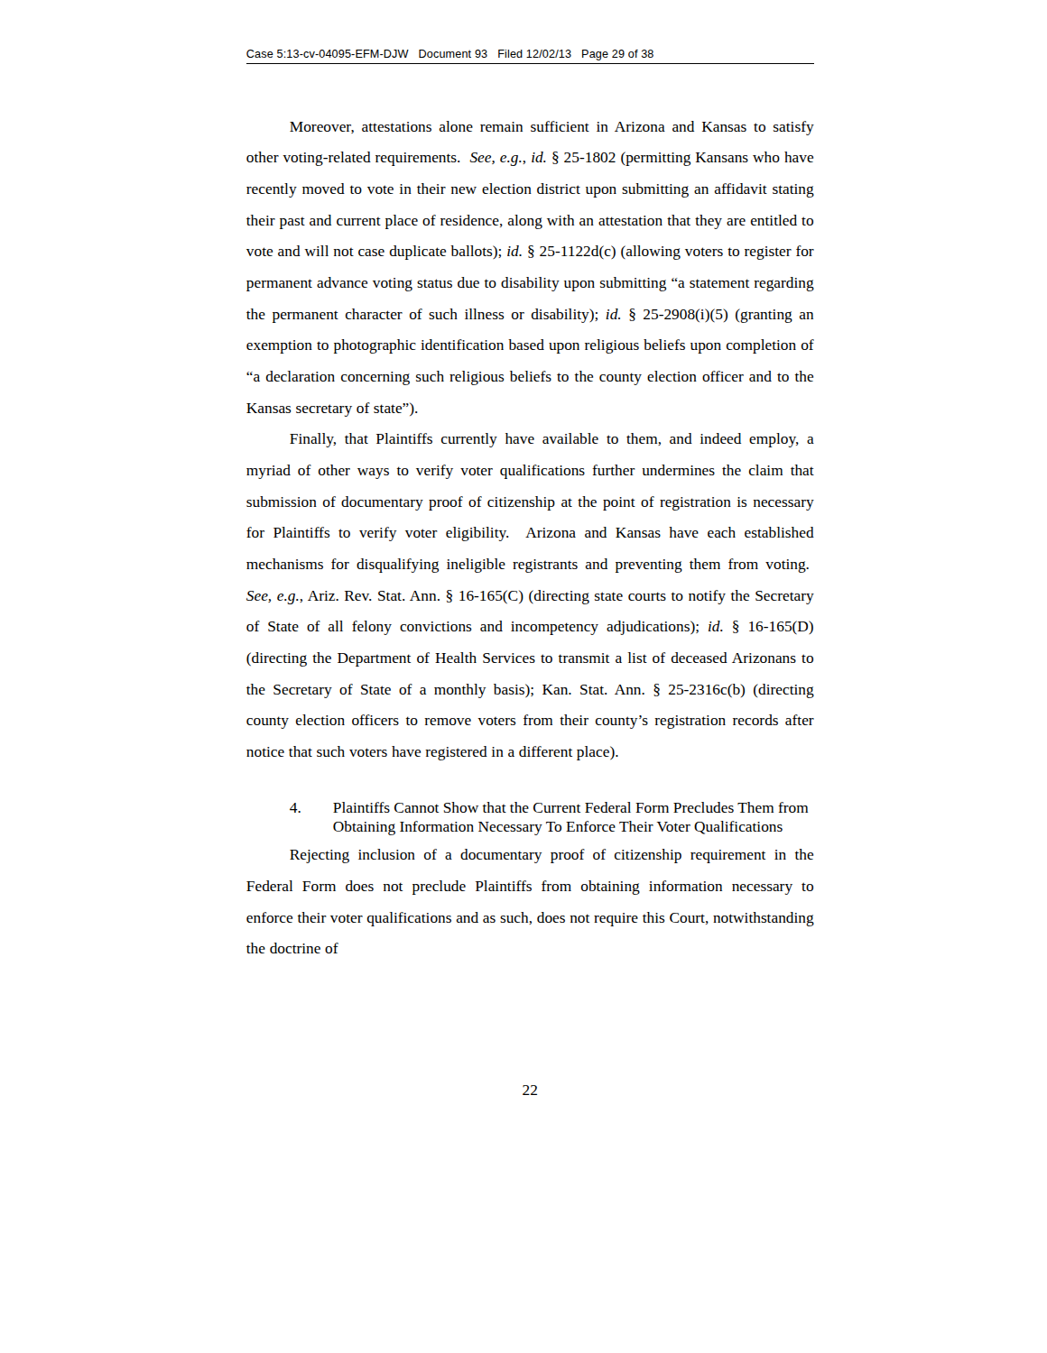Case 5:13-cv-04095-EFM-DJW Document 93 Filed 12/02/13 Page 29 of 38
Moreover, attestations alone remain sufficient in Arizona and Kansas to satisfy other voting-related requirements. See, e.g., id. § 25-1802 (permitting Kansans who have recently moved to vote in their new election district upon submitting an affidavit stating their past and current place of residence, along with an attestation that they are entitled to vote and will not case duplicate ballots); id. § 25-1122d(c) (allowing voters to register for permanent advance voting status due to disability upon submitting “a statement regarding the permanent character of such illness or disability); id. § 25-2908(i)(5) (granting an exemption to photographic identification based upon religious beliefs upon completion of “a declaration concerning such religious beliefs to the county election officer and to the Kansas secretary of state”).
Finally, that Plaintiffs currently have available to them, and indeed employ, a myriad of other ways to verify voter qualifications further undermines the claim that submission of documentary proof of citizenship at the point of registration is necessary for Plaintiffs to verify voter eligibility. Arizona and Kansas have each established mechanisms for disqualifying ineligible registrants and preventing them from voting. See, e.g., Ariz. Rev. Stat. Ann. § 16-165(C) (directing state courts to notify the Secretary of State of all felony convictions and incompetency adjudications); id. § 16-165(D) (directing the Department of Health Services to transmit a list of deceased Arizonans to the Secretary of State of a monthly basis); Kan. Stat. Ann. § 25-2316c(b) (directing county election officers to remove voters from their county’s registration records after notice that such voters have registered in a different place).
4.
Plaintiffs Cannot Show that the Current Federal Form Precludes Them from Obtaining Information Necessary To Enforce Their Voter Qualifications
Rejecting inclusion of a documentary proof of citizenship requirement in the Federal Form does not preclude Plaintiffs from obtaining information necessary to enforce their voter qualifications and as such, does not require this Court, notwithstanding the doctrine of
22